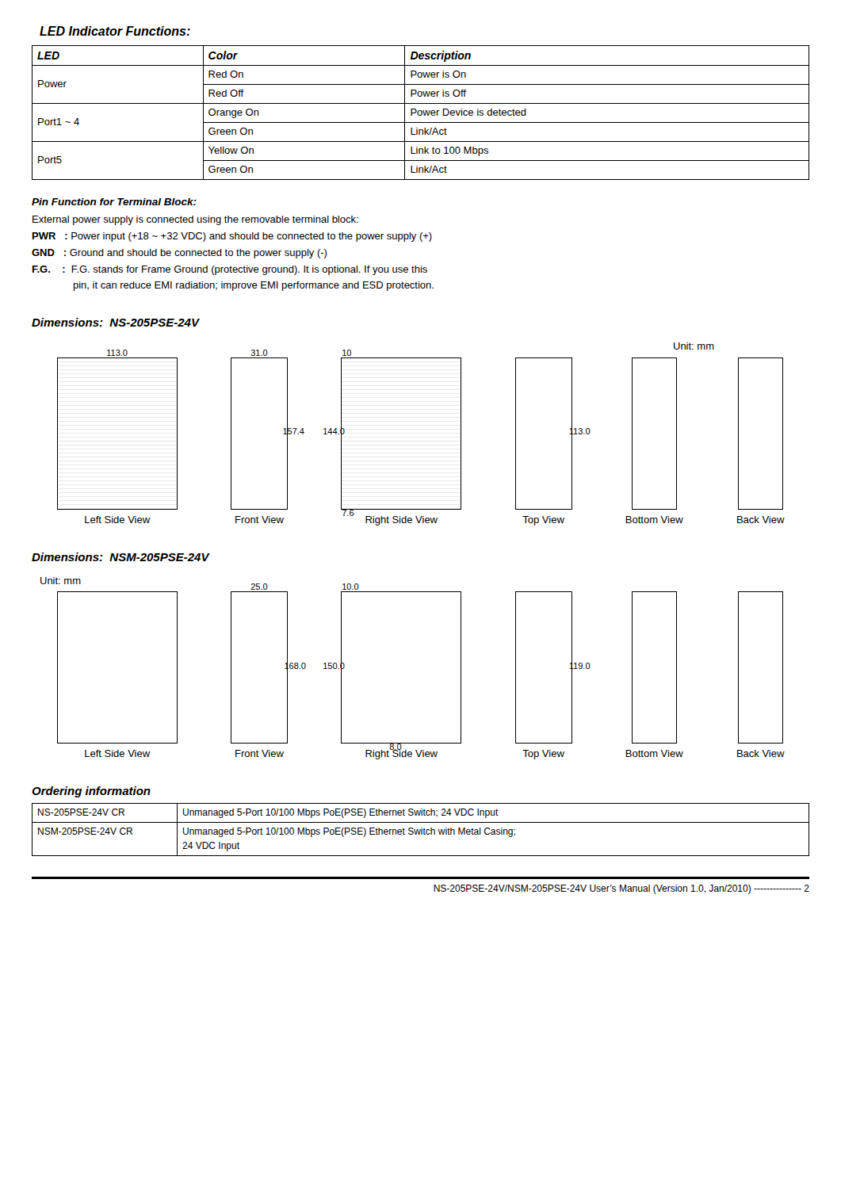LED Indicator Functions:
| LED | Color | Description |
| --- | --- | --- |
| Power | Red On | Power is On |
| Red Off | Power is Off |
| Port1 ~ 4 | Orange On | Power Device is detected |
| Green On | Link/Act |
| Port5 | Yellow On | Link to 100 Mbps |
| Green On | Link/Act |
Pin Function for Terminal Block:
External power supply is connected using the removable terminal block:
PWR : Power input (+18 ~ +32 VDC) and should be connected to the power supply (+)
GND : Ground and should be connected to the power supply (-)
F.G. : F.G. stands for Frame Ground (protective ground). It is optional. If you use this
pin, it can reduce EMI radiation; improve EMI performance and ESD protection.
Dimensions: NS-205PSE-24V
Unit: mm
113.0
Left Side View
31.0
157.4
Front View
10
144.0
7.6
Right Side View
113.0
Top View
Bottom View
Back View
Dimensions: NSM-205PSE-24V
Unit: mm
Left Side View
25.0
168.0
Front View
10.0
150.0
8.0
Right Side View
119.0
Top View
Bottom View
Back View
Ordering information
| NS-205PSE-24V CR | Unmanaged 5-Port 10/100 Mbps PoE(PSE) Ethernet Switch; 24 VDC Input |
| NSM-205PSE-24V CR | Unmanaged 5-Port 10/100 Mbps PoE(PSE) Ethernet Switch with Metal Casing; 24 VDC Input |
NS-205PSE-24V/NSM-205PSE-24V User’s Manual (Version 1.0, Jan/2010) --------------- 2